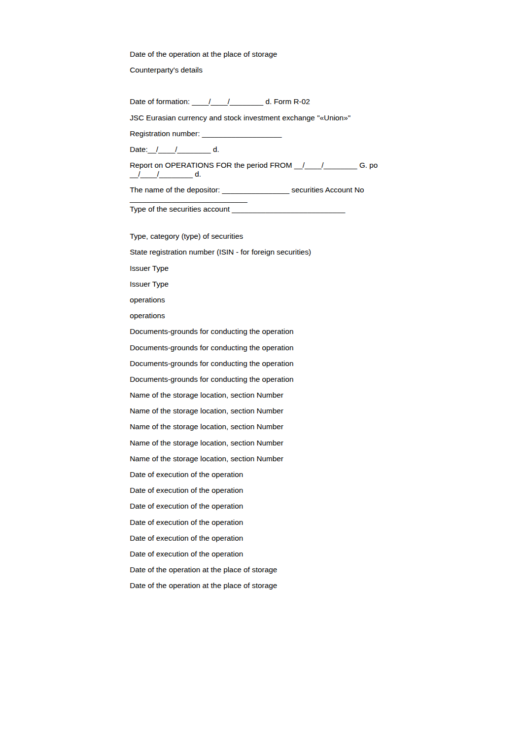Date of the operation at the place of storage
Counterparty's details
Date of formation: ____/____/________ d. Form R-02
JSC Eurasian currency and stock investment exchange "«Union»"
Registration number: ___________________
Date:__/____/________ d.
Report on OPERATIONS FOR the period FROM __/____/________ G. po __/____/________ d.
The name of the depositor: ________________ securities Account No ____________________________
Type of the securities account ___________________________
Type, category (type) of securities
State registration number (ISIN - for foreign securities)
Issuer Type
Issuer Type
operations
operations
Documents-grounds for conducting the operation
Documents-grounds for conducting the operation
Documents-grounds for conducting the operation
Documents-grounds for conducting the operation
Name of the storage location, section Number
Name of the storage location, section Number
Name of the storage location, section Number
Name of the storage location, section Number
Name of the storage location, section Number
Date of execution of the operation
Date of execution of the operation
Date of execution of the operation
Date of execution of the operation
Date of execution of the operation
Date of execution of the operation
Date of the operation at the place of storage
Date of the operation at the place of storage